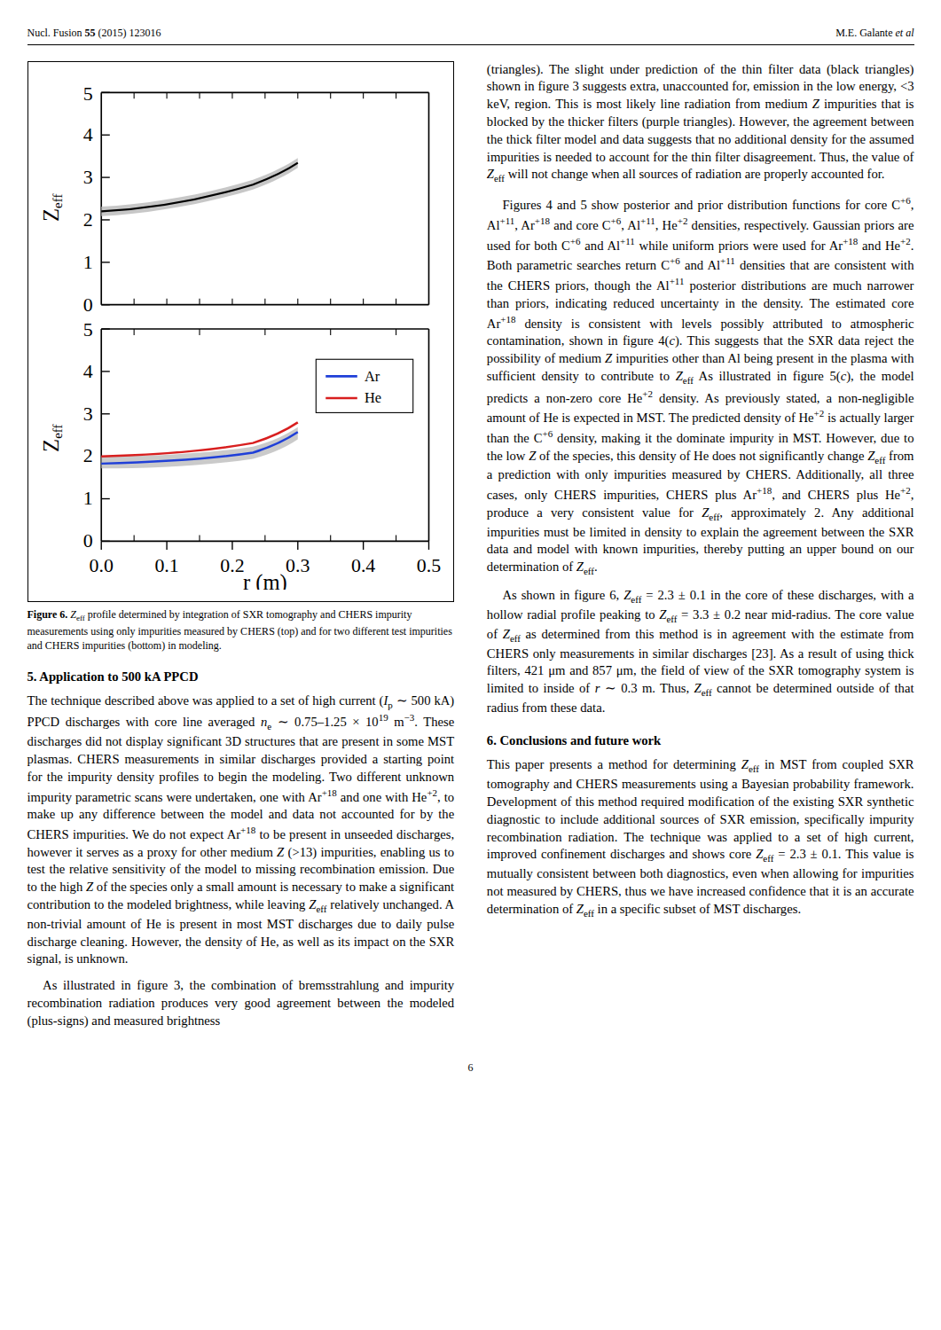Nucl. Fusion 55 (2015) 123016 M.E. Galante et al
0 1 2 3 4 5 Zeff 0 1 2 3 4 5 0.0 0.1 0.2 0.3 0.4 0.5 r (m) Zeff Ar He
Figure 6. Zeff profile determined by integration of SXR tomography and CHERS impurity measurements using only impurities measured by CHERS (top) and for two different test impurities and CHERS impurities (bottom) in modeling.
5. Application to 500 kA PPCD
The technique described above was applied to a set of high current (Ip ∼ 500 kA) PPCD discharges with core line averaged ne ∼ 0.75–1.25 × 1019 m−3. These discharges did not display significant 3D structures that are present in some MST plasmas. CHERS measurements in similar discharges provided a starting point for the impurity density profiles to begin the modeling. Two different unknown impurity parametric scans were undertaken, one with Ar+18 and one with He+2, to make up any difference between the model and data not accounted for by the CHERS impurities. We do not expect Ar+18 to be present in unseeded discharges, however it serves as a proxy for other medium Z (>13) impurities, enabling us to test the relative sensitivity of the model to missing recombination emission. Due to the high Z of the species only a small amount is necessary to make a significant contribution to the modeled brightness, while leaving Zeff relatively unchanged. A non-trivial amount of He is present in most MST discharges due to daily pulse discharge cleaning. However, the density of He, as well as its impact on the SXR signal, is unknown.
As illustrated in figure 3, the combination of bremsstrahlung and impurity recombination radiation produces very good agreement between the modeled (plus-signs) and measured brightness
(triangles). The slight under prediction of the thin filter data (black triangles) shown in figure 3 suggests extra, unaccounted for, emission in the low energy, <3 keV, region. This is most likely line radiation from medium Z impurities that is blocked by the thicker filters (purple triangles). However, the agreement between the thick filter model and data suggests that no additional density for the assumed impurities is needed to account for the thin filter disagreement. Thus, the value of Zeff will not change when all sources of radiation are properly accounted for.
Figures 4 and 5 show posterior and prior distribution functions for core C+6, Al+11, Ar+18 and core C+6, Al+11, He+2 densities, respectively. Gaussian priors are used for both C+6 and Al+11 while uniform priors were used for Ar+18 and He+2. Both parametric searches return C+6 and Al+11 densities that are consistent with the CHERS priors, though the Al+11 posterior distributions are much narrower than priors, indicating reduced uncertainty in the density. The estimated core Ar+18 density is consistent with levels possibly attributed to atmospheric contamination, shown in figure 4(c). This suggests that the SXR data reject the possibility of medium Z impurities other than Al being present in the plasma with sufficient density to contribute to Zeff As illustrated in figure 5(c), the model predicts a non-zero core He+2 density. As previously stated, a non-negligible amount of He is expected in MST. The predicted density of He+2 is actually larger than the C+6 density, making it the dominate impurity in MST. However, due to the low Z of the species, this density of He does not significantly change Zeff from a prediction with only impurities measured by CHERS. Additionally, all three cases, only CHERS impurities, CHERS plus Ar+18, and CHERS plus He+2, produce a very consistent value for Zeff, approximately 2. Any additional impurities must be limited in density to explain the agreement between the SXR data and model with known impurities, thereby putting an upper bound on our determination of Zeff.
As shown in figure 6, Zeff = 2.3 ± 0.1 in the core of these discharges, with a hollow radial profile peaking to Zeff = 3.3 ± 0.2 near mid-radius. The core value of Zeff as determined from this method is in agreement with the estimate from CHERS only measurements in similar discharges [23]. As a result of using thick filters, 421 μm and 857 μm, the field of view of the SXR tomography system is limited to inside of r ∼ 0.3 m. Thus, Zeff cannot be determined outside of that radius from these data.
6. Conclusions and future work
This paper presents a method for determining Zeff in MST from coupled SXR tomography and CHERS measurements using a Bayesian probability framework. Development of this method required modification of the existing SXR synthetic diagnostic to include additional sources of SXR emission, specifically impurity recombination radiation. The technique was applied to a set of high current, improved confinement discharges and shows core Zeff = 2.3 ± 0.1. This value is mutually consistent between both diagnostics, even when allowing for impurities not measured by CHERS, thus we have increased confidence that it is an accurate determination of Zeff in a specific subset of MST discharges.
6